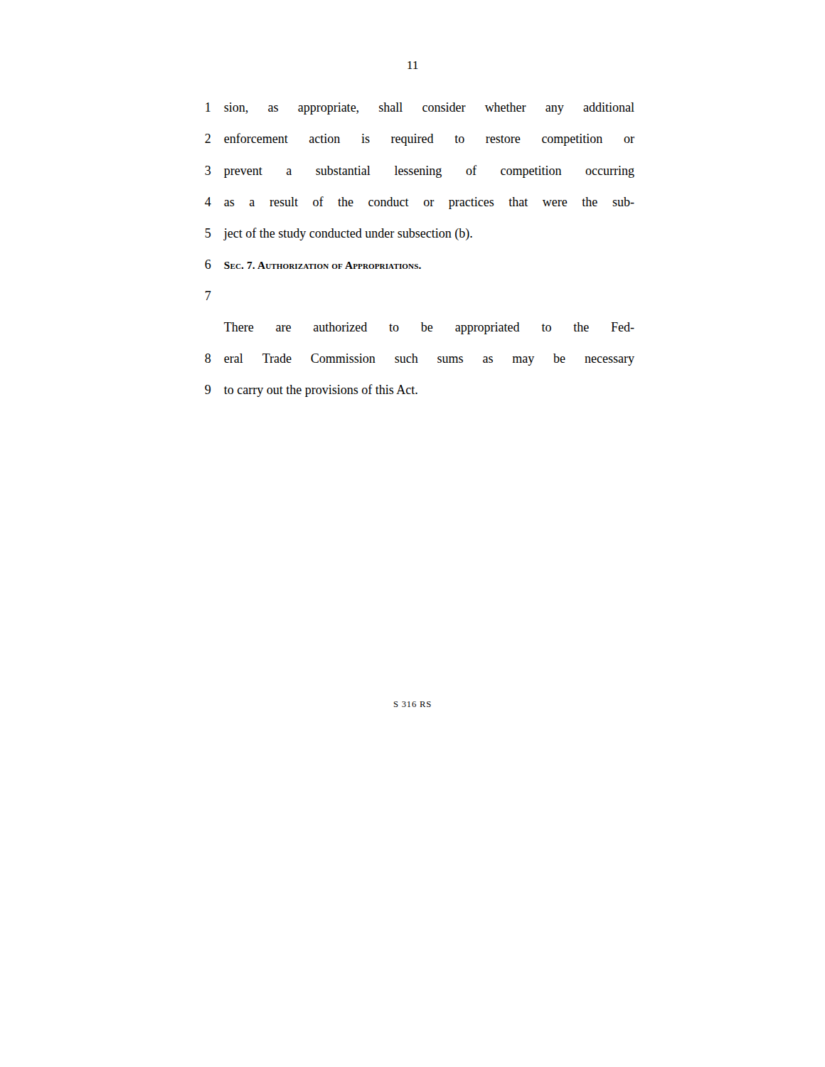11
sion, as appropriate, shall consider whether any additional
enforcement action is required to restore competition or
prevent asubstantial lessening of competition occurring
as aresult of the conduct or practices that were the sub-
ject of the study conducted under subsection (b).
Sec. 7. Authorization of Appropriations.
There are authorized to be appropriated to the Fed-
eral Trade Commission such sums as may be necessary
to carry out the provisions of this Act.
S 316 RS